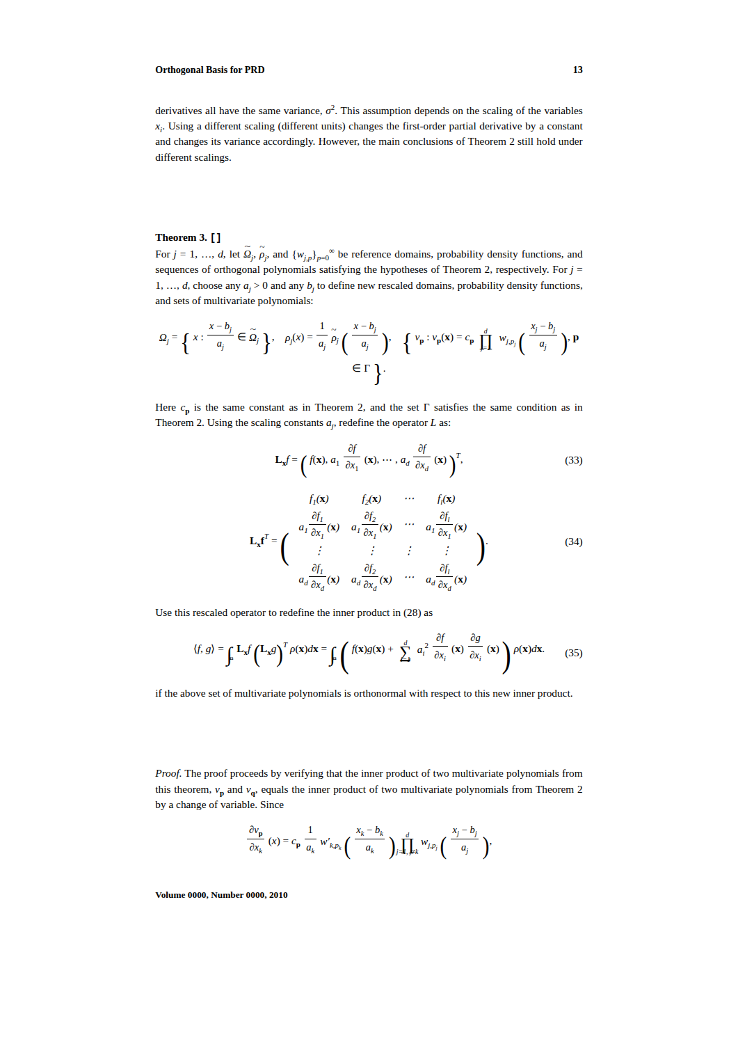Orthogonal Basis for PRD 13
derivatives all have the same variance, σ2. This assumption depends on the scaling of the variables xi. Using a different scaling (different units) changes the first-order partial derivative by a constant and changes its variance accordingly. However, the main conclusions of Theorem 2 still hold under different scalings.
Theorem 3. []
For j = 1, …, d, let Ωj, ρj, and {wj,p}p=0∞ be reference domains, probability density functions, and sequences of orthogonal polynomials satisfying the hypotheses of Theorem 2, respectively. For j = 1, …, d, choose any aj > 0 and any bj to define new rescaled domains, probability density functions, and sets of multivariate polynomials:
Ωj = { x : x − bj aj ∈ Ωj }, ρj(x) = 1 aj ρj ( x − bj aj ), { vp : vp(x) = cp d∏j=1 wj,pj ( xj − bj aj ), p ∈ Γ }.
Here cp is the same constant as in Theorem 2, and the set Γ satisfies the same condition as in Theorem 2. Using the scaling constants aj, redefine the operator L as:
Lxf = ( f(x), a1 ∂f∂x1 (x), ⋯ , ad ∂f∂xd (x) ) T, (33)
LxfT = (
| f 1 ( x ) | f 2 ( x ) | ⋯ | f l ( x ) |
| a 1 ∂ f 1 ∂ x 1 ( x ) | a 1 ∂ f 2 ∂ x 1 ( x ) | ⋯ | a 1 ∂ f l ∂ x 1 ( x ) |
| ⋮ | ⋮ | ⋮ | ⋮ |
| a d ∂ f 1 ∂ x d ( x ) | a d ∂ f 2 ∂ x d ( x ) | ⋯ | a d ∂ f l ∂ x d ( x ) |
). (34)
Use this rescaled operator to redefine the inner product in (28) as
⟨f, g⟩ = ∫Ω Lxf (Lxg) T ρ(x)dx = ∫Ω ( f(x)g(x) + d∑i=1 ai2 ∂f∂xi (x) ∂g∂xi (x) ) ρ(x)dx. (35)
if the above set of multivariate polynomials is orthonormal with respect to this new inner product.
Proof. The proof proceeds by verifying that the inner product of two multivariate polynomials from this theorem, vp and vq, equals the inner product of two multivariate polynomials from Theorem 2 by a change of variable. Since
∂vp∂xk (x) = cp 1 ak w′k,pk ( xk − bk ak ) d∏j=1, j≠k wj,pj ( xj − bj aj ),
Volume 0000, Number 0000, 2010